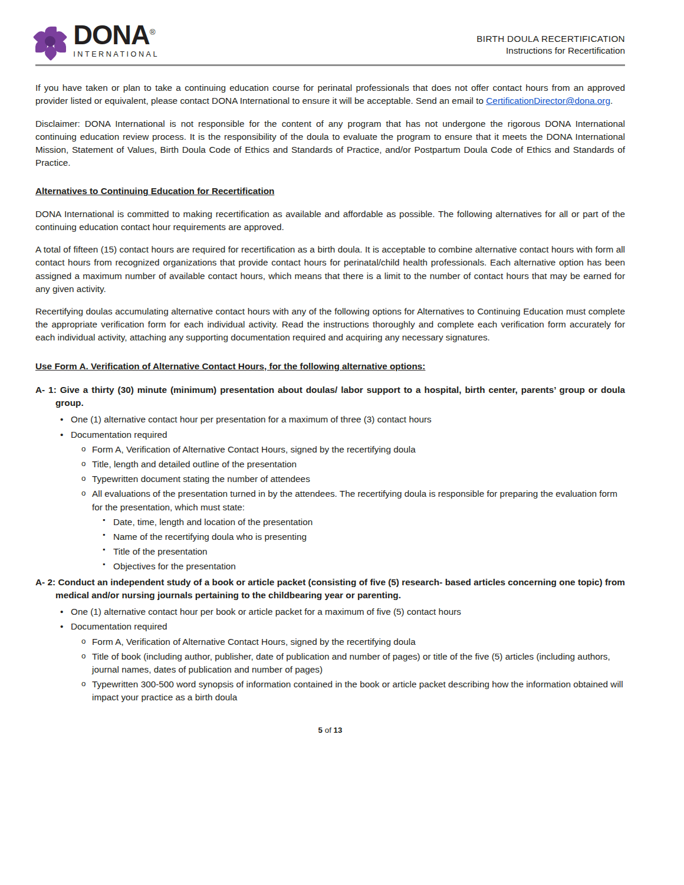DONA®
INTERNATIONAL
BIRTH DOULA RECERTIFICATION
Instructions for Recertification
If you have taken or plan to take a continuing education course for perinatal professionals that does not offer contact hours from an approved provider listed or equivalent, please contact DONA International to ensure it will be acceptable. Send an email to CertificationDirector@dona.org.
Disclaimer: DONA International is not responsible for the content of any program that has not undergone the rigorous DONA International continuing education review process. It is the responsibility of the doula to evaluate the program to ensure that it meets the DONA International Mission, Statement of Values, Birth Doula Code of Ethics and Standards of Practice, and/or Postpartum Doula Code of Ethics and Standards of Practice.
Alternatives to Continuing Education for Recertification
DONA International is committed to making recertification as available and affordable as possible. The following alternatives for all or part of the continuing education contact hour requirements are approved.
A total of fifteen (15) contact hours are required for recertification as a birth doula. It is acceptable to combine alternative contact hours with form all contact hours from recognized organizations that provide contact hours for perinatal/child health professionals. Each alternative option has been assigned a maximum number of available contact hours, which means that there is a limit to the number of contact hours that may be earned for any given activity.
Recertifying doulas accumulating alternative contact hours with any of the following options for Alternatives to Continuing Education must complete the appropriate verification form for each individual activity. Read the instructions thoroughly and complete each verification form accurately for each individual activity, attaching any supporting documentation required and acquiring any necessary signatures.
Use Form A. Verification of Alternative Contact Hours, for the following alternative options:
A- 1: Give a thirty (30) minute (minimum) presentation about doulas/ labor support to a hospital, birth center, parents’ group or doula group.
One (1) alternative contact hour per presentation for a maximum of three (3) contact hours
Documentation required
Form A, Verification of Alternative Contact Hours, signed by the recertifying doula
Title, length and detailed outline of the presentation
Typewritten document stating the number of attendees
All evaluations of the presentation turned in by the attendees. The recertifying doula is responsible for preparing the evaluation form for the presentation, which must state:
Date, time, length and location of the presentation
Name of the recertifying doula who is presenting
Title of the presentation
Objectives for the presentation
A- 2: Conduct an independent study of a book or article packet (consisting of five (5) research- based articles concerning one topic) from medical and/or nursing journals pertaining to the childbearing year or parenting.
One (1) alternative contact hour per book or article packet for a maximum of five (5) contact hours
Documentation required
Form A, Verification of Alternative Contact Hours, signed by the recertifying doula
Title of book (including author, publisher, date of publication and number of pages) or title of the five (5) articles (including authors, journal names, dates of publication and number of pages)
Typewritten 300-500 word synopsis of information contained in the book or article packet describing how the information obtained will impact your practice as a birth doula
5 of 13